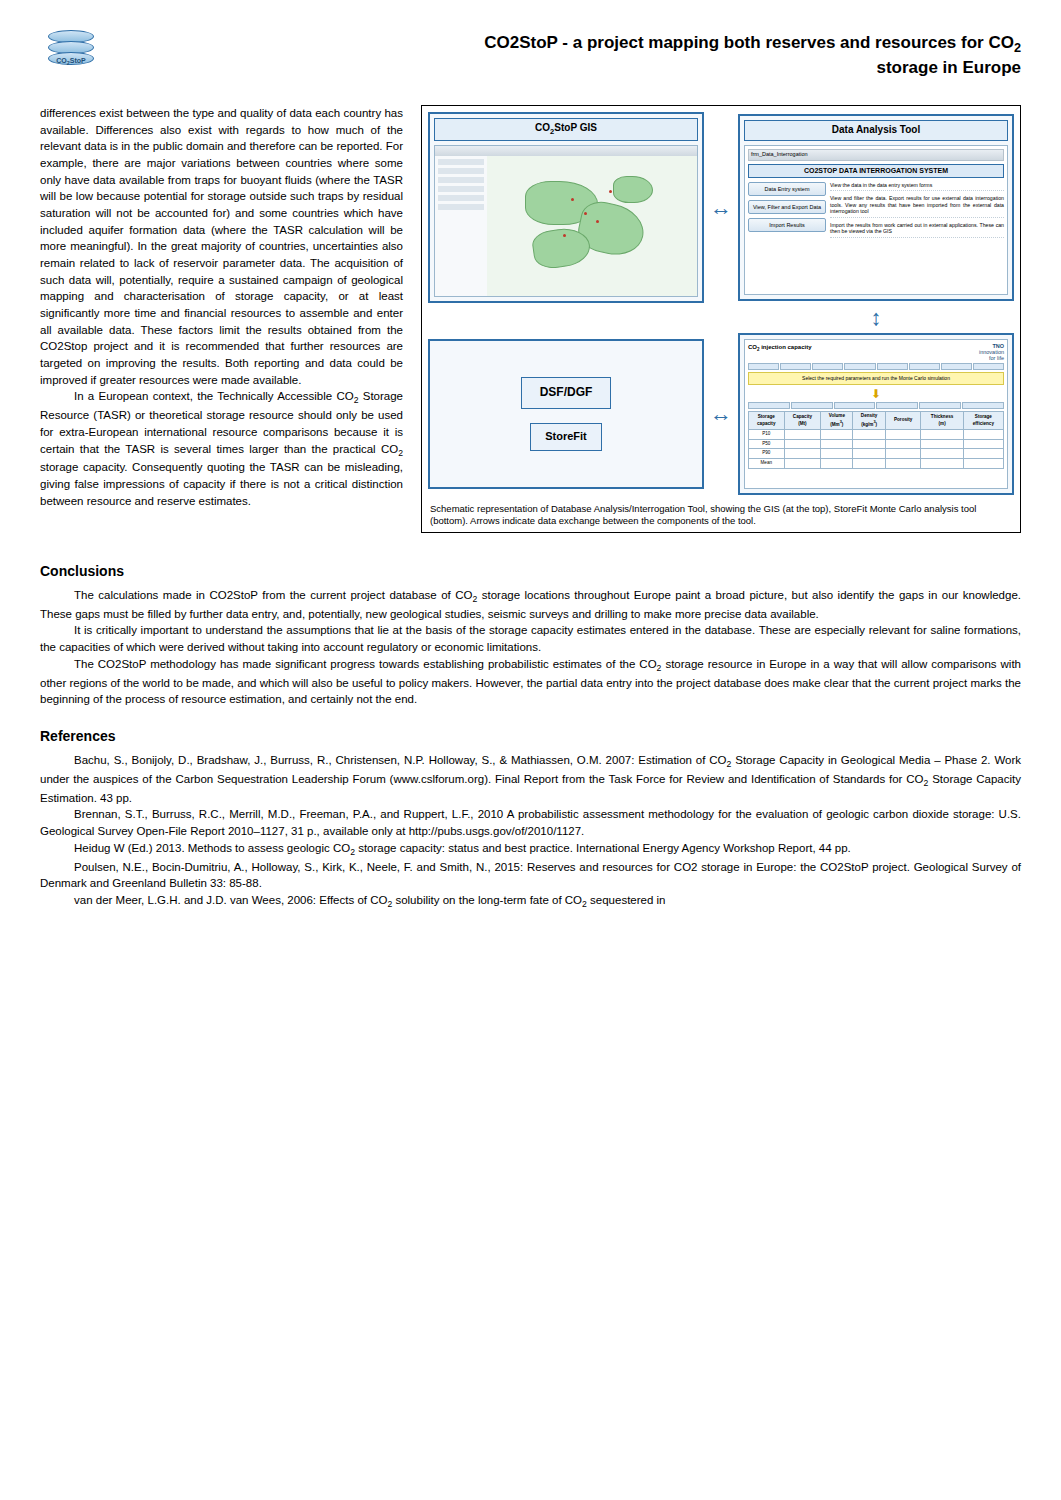CO2StoP
CO2StoP - a project mapping both reserves and resources for CO2 storage in Europe
Top row: GIS <-> Data Analysis Tool
CO2StoP GIS
↔
Data Analysis Tool
frm_Data_Interrogation
CO2STOP DATA INTERROGATION SYSTEM
Data Entry system View, Filter and Export Data Import Results
View the data in the data entry system forms
View and filter the data. Export results for use external data interrogation tools. View any results that have been imported from the external data interrogation tool
Import the results from work carried out in external applications. These can then be viewed via the GIS
↕
Bottom row: DSF/DGF + StoreFit <-> TNO table
DSF/DGF
StoreFit
↔
CO2 injection capacity
TNO
innovation
for life
Select the required parameters and run the Monte Carlo simulation
⬇
| Storage capacity | Capacity (Mt) | Volume (Mm 3 ) | Density (kg/m 3 ) | Porosity | Thickness (m) | Storage efficiency |
| --- | --- | --- | --- | --- | --- | --- |
| P10 | | | | | | |
| P50 | | | | | | |
| P90 | | | | | | |
| Mean | | | | | | |
Schematic representation of Database Analysis/Interrogation Tool, showing the GIS (at the top), StoreFit Monte Carlo analysis tool (bottom). Arrows indicate data exchange between the components of the tool.
differences exist between the type and quality of data each country has available. Differences also exist with regards to how much of the relevant data is in the public domain and therefore can be reported. For example, there are major variations between countries where some only have data available from traps for buoyant fluids (where the TASR will be low because potential for storage outside such traps by residual saturation will not be accounted for) and some countries which have included aquifer formation data (where the TASR calculation will be more meaningful). In the great majority of countries, uncertainties also remain related to lack of reservoir parameter data. The acquisition of such data will, potentially, require a sustained campaign of geological mapping and characterisation of storage capacity, or at least significantly more time and financial resources to assemble and enter all available data. These factors limit the results obtained from the CO2Stop project and it is recommended that further resources are targeted on improving the results. Both reporting and data could be improved if greater resources were made available.
In a European context, the Technically Accessible CO2 Storage Resource (TASR) or theoretical storage resource should only be used for extra-European international resource comparisons because it is certain that the TASR is several times larger than the practical CO2 storage capacity. Consequently quoting the TASR can be misleading, giving false impressions of capacity if there is not a critical distinction between resource and reserve estimates.
Conclusions
The calculations made in CO2StoP from the current project database of CO2 storage locations throughout Europe paint a broad picture, but also identify the gaps in our knowledge. These gaps must be filled by further data entry, and, potentially, new geological studies, seismic surveys and drilling to make more precise data available.
It is critically important to understand the assumptions that lie at the basis of the storage capacity estimates entered in the database. These are especially relevant for saline formations, the capacities of which were derived without taking into account regulatory or economic limitations.
The CO2StoP methodology has made significant progress towards establishing probabilistic estimates of the CO2 storage resource in Europe in a way that will allow comparisons with other regions of the world to be made, and which will also be useful to policy makers. However, the partial data entry into the project database does make clear that the current project marks the beginning of the process of resource estimation, and certainly not the end.
References
Bachu, S., Bonijoly, D., Bradshaw, J., Burruss, R., Christensen, N.P. Holloway, S., & Mathiassen, O.M. 2007: Estimation of CO2 Storage Capacity in Geological Media – Phase 2. Work under the auspices of the Carbon Sequestration Leadership Forum (www.cslforum.org). Final Report from the Task Force for Review and Identification of Standards for CO2 Storage Capacity Estimation. 43 pp.
Brennan, S.T., Burruss, R.C., Merrill, M.D., Freeman, P.A., and Ruppert, L.F., 2010 A probabilistic assessment methodology for the evaluation of geologic carbon dioxide storage: U.S. Geological Survey Open-File Report 2010–1127, 31 p., available only at http://pubs.usgs.gov/of/2010/1127.
Heidug W (Ed.) 2013. Methods to assess geologic CO2 storage capacity: status and best practice. International Energy Agency Workshop Report, 44 pp.
Poulsen, N.E., Bocin-Dumitriu, A., Holloway, S., Kirk, K., Neele, F. and Smith, N., 2015: Reserves and resources for CO2 storage in Europe: the CO2StoP project. Geological Survey of Denmark and Greenland Bulletin 33: 85-88.
van der Meer, L.G.H. and J.D. van Wees, 2006: Effects of CO2 solubility on the long-term fate of CO2 sequestered in